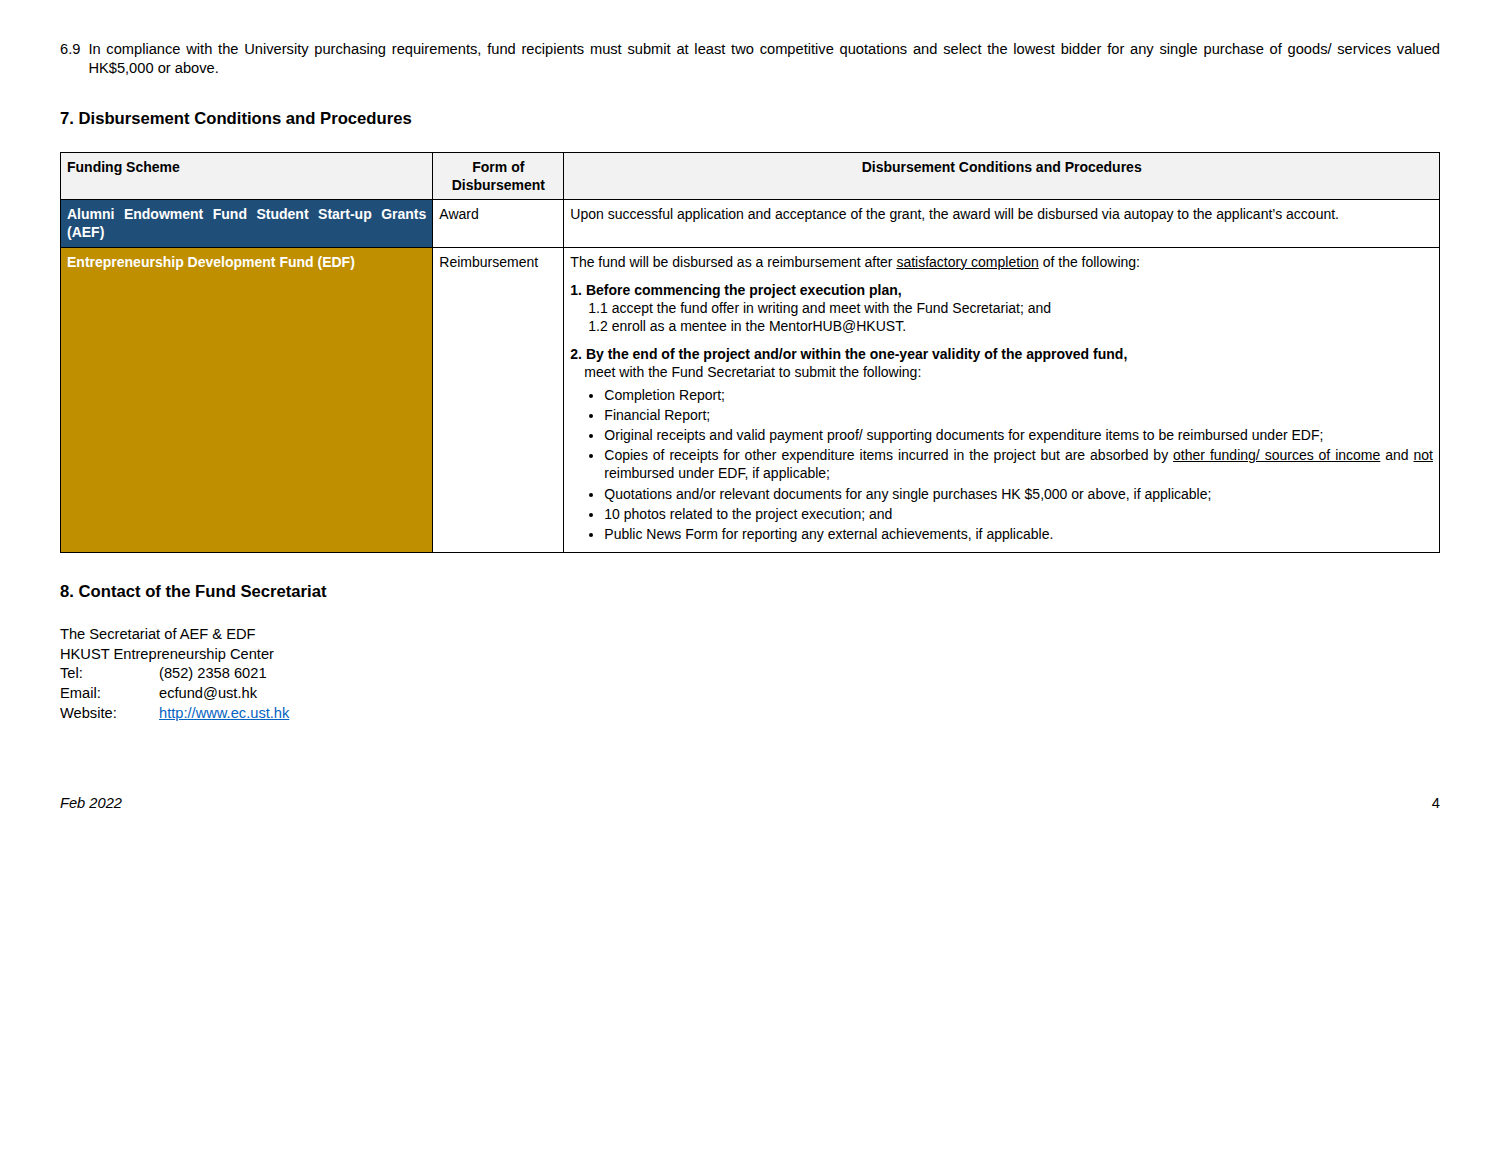6.9
In compliance with the University purchasing requirements, fund recipients must submit at least two competitive quotations and select the lowest bidder for any single purchase of goods/ services valued HK$5,000 or above.
7. Disbursement Conditions and Procedures
| Funding Scheme | Form of Disbursement | Disbursement Conditions and Procedures |
| --- | --- | --- |
| Alumni Endowment Fund Student Start-up Grants (AEF) | Award | Upon successful application and acceptance of the grant, the award will be disbursed via autopay to the applicant’s account. |
| Entrepreneurship Development Fund (EDF) | Reimbursement | The fund will be disbursed as a reimbursement after satisfactory completion of the following: 1. Before commencing the project execution plan, 1.1 accept the fund offer in writing and meet with the Fund Secretariat; and 1.2 enroll as a mentee in the MentorHUB@HKUST. 2. By the end of the project and/or within the one-year validity of the approved fund, meet with the Fund Secretariat to submit the following: Completion Report; Financial Report; Original receipts and valid payment proof/ supporting documents for expenditure items to be reimbursed under EDF; Copies of receipts for other expenditure items incurred in the project but are absorbed by other funding/ sources of income and not reimbursed under EDF, if applicable; Quotations and/or relevant documents for any single purchases HK $5,000 or above, if applicable; 10 photos related to the project execution; and Public News Form for reporting any external achievements, if applicable. |
8. Contact of the Fund Secretariat
The Secretariat of AEF & EDF
HKUST Entrepreneurship Center
| Tel: | (852) 2358 6021 |
| Email: | ecfund@ust.hk |
| Website: | http://www.ec.ust.hk |
Feb 2022
4